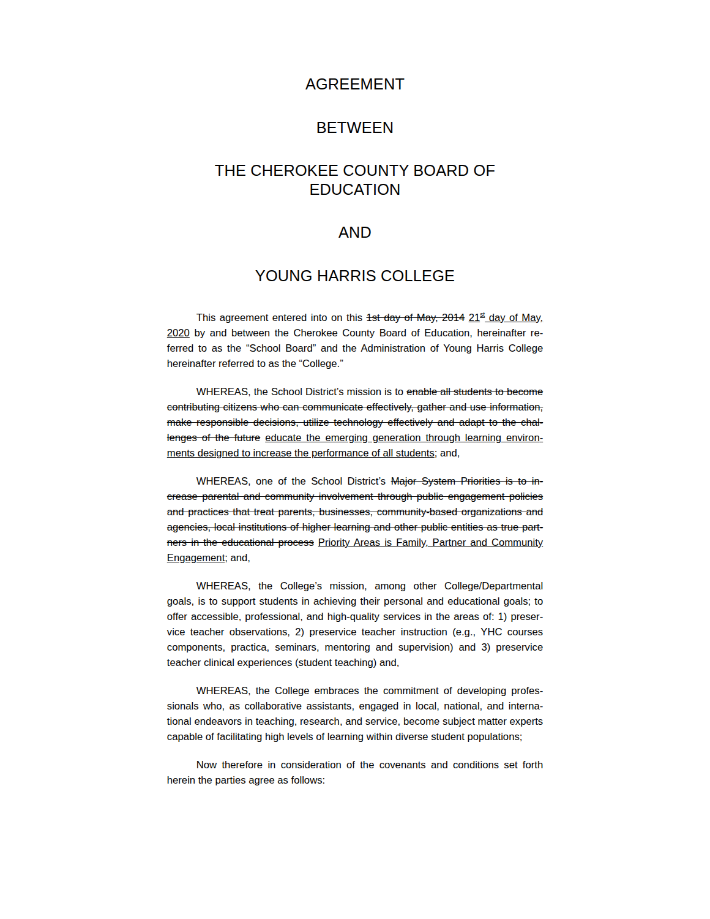AGREEMENT
BETWEEN
THE CHEROKEE COUNTY BOARD OF EDUCATION
AND
YOUNG HARRIS COLLEGE
This agreement entered into on this 1st day of May, 2014 21st day of May, 2020 by and between the Cherokee County Board of Education, hereinafter referred to as the “School Board” and the Administration of Young Harris College hereinafter referred to as the “College.”
WHEREAS, the School District’s mission is to enable all students to become contributing citizens who can communicate effectively, gather and use information, make responsible decisions, utilize technology effectively and adapt to the challenges of the future educate the emerging generation through learning environments designed to increase the performance of all students; and,
WHEREAS, one of the School District’s Major System Priorities is to increase parental and community involvement through public engagement policies and practices that treat parents, businesses, community-based organizations and agencies, local institutions of higher learning and other public entities as true partners in the educational process Priority Areas is Family, Partner and Community Engagement; and,
WHEREAS, the College’s mission, among other College/Departmental goals, is to support students in achieving their personal and educational goals; to offer accessible, professional, and high-quality services in the areas of: 1) preservice teacher observations, 2) preservice teacher instruction (e.g., YHC courses components, practica, seminars, mentoring and supervision) and 3) preservice teacher clinical experiences (student teaching) and,
WHEREAS, the College embraces the commitment of developing professionals who, as collaborative assistants, engaged in local, national, and international endeavors in teaching, research, and service, become subject matter experts capable of facilitating high levels of learning within diverse student populations;
Now therefore in consideration of the covenants and conditions set forth herein the parties agree as follows: